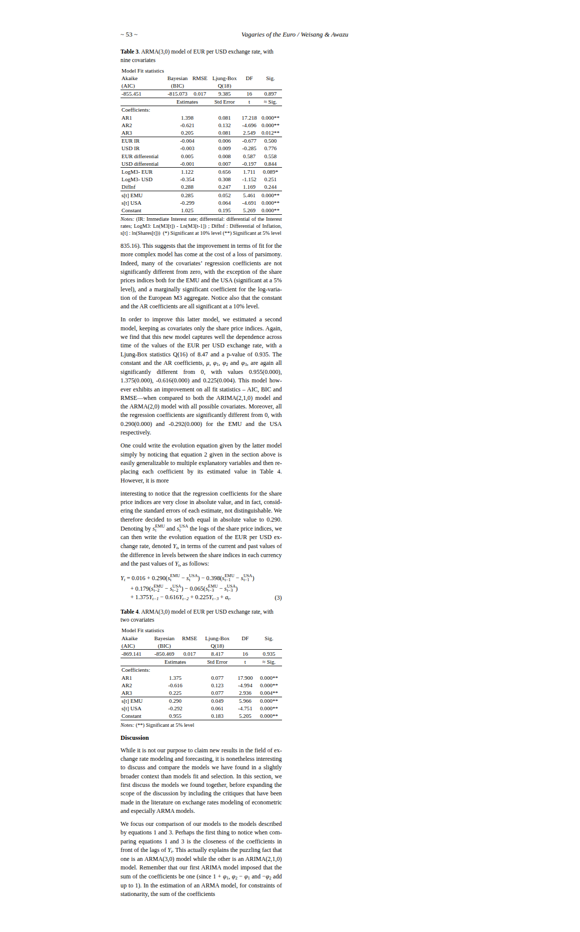~ 53 ~
Vagaries of the Euro / Weisang & Awazu
Table 3. ARMA(3,0) model of EUR per USD exchange rate, with nine covariates
| Model Fit statistics |
| Akaike | Bayesian | RMSE | Ljung-Box | DF | Sig. |
| (AIC) | (BIC) | | Q(18) | | |
| -855.451 | -815.073 | 0.017 | 9.385 | 16 | 0.897 |
| | Estimates | Std Error | t | ≈ Sig. |
| Coefficients: |
| AR1 | 1.398 | 0.081 | 17.218 | 0.000** |
| AR2 | -0.621 | 0.132 | -4.696 | 0.000** |
| AR3 | 0.205 | 0.081 | 2.549 | 0.012** |
| EUR IR | -0.004 | 0.006 | -0.677 | 0.500 |
| USD IR | -0.003 | 0.009 | -0.285 | 0.776 |
| EUR differential | 0.005 | 0.008 | 0.587 | 0.558 |
| USD differential | -0.001 | 0.007 | -0.197 | 0.844 |
| LogM3- EUR | 1.122 | 0.656 | 1.711 | 0.089* |
| LogM3- USD | -0.354 | 0.308 | -1.152 | 0.251 |
| DifInf | 0.288 | 0.247 | 1.169 | 0.244 |
| s[t] EMU | 0.285 | 0.052 | 5.461 | 0.000** |
| s[t] USA | -0.299 | 0.064 | -4.691 | 0.000** |
| Constant | 1.025 | 0.195 | 5.269 | 0.000** |
Notes: (IR: Immediate Interest rate; differential: differential of the Interest rates; LogM3: Ln(M3[t]) - Ln(M3[t-1]) ; DifInf : Differential of Inflation, s[t] : ln(Shares[t])) (*) Significant at 10% level (**) Significant at 5% level
835.16). This suggests that the improvement in terms of fit for the more complex model has come at the cost of a loss of parsimony. Indeed, many of the covariates’ regression coefficients are not significantly different from zero, with the exception of the share prices indices both for the EMU and the USA (significant at a 5% level), and a marginally significant coefficient for the log-variation of the European M3 aggregate. Notice also that the constant and the AR coefficients are all significant at a 10% level.
In order to improve this latter model, we estimated a second model, keeping as covariates only the share price indices. Again, we find that this new model captures well the dependence across time of the values of the EUR per USD exchange rate, with a Ljung-Box statistics Q(16) of 8.47 and a p-value of 0.935. The constant and the AR coefficients, μ, φ1, φ2 and φ3, are again all significantly different from 0, with values 0.955(0.000), 1.375(0.000), -0.616(0.000) and 0.225(0.004). This model however exhibits an improvement on all fit statistics – AIC, BIC and RMSE—when compared to both the ARIMA(2,1,0) model and the ARMA(2,0) model with all possible covariates. Moreover, all the regression coefficients are significantly different from 0, with 0.290(0.000) and -0.292(0.000) for the EMU and the USA respectively.
One could write the evolution equation given by the latter model simply by noticing that equation 2 given in the section above is easily generalizable to multiple explanatory variables and then replacing each coefficient by its estimated value in Table 4. However, it is more
interesting to notice that the regression coefficients for the share price indices are very close in absolute value, and in fact, considering the standard errors of each estimate, not distinguishable. We therefore decided to set both equal in absolute value to 0.290. Denoting by sEMU t and sUSA t the logs of the share price indices, we can then write the evolution equation of the EUR per USD exchange rate, denoted Yt, in terms of the current and past values of the difference in levels between the share indices in each currency and the past values of Yt, as follows:
| Y t = 0.016 + 0.290 ( s EMU t − s USA t ) − 0.398 ( s EMU t−1 − s USA t−1 ) | |
| + 0.179 ( s EMU t−2 − s USA t−2 ) − 0.065 ( s EMU t−3 − s USA t−3 ) | |
| + 1.375 Y t−1 − 0.616 Y t−2 + 0.225 Y t−3 + a t . | (3) |
Table 4. ARMA(3,0) model of EUR per USD exchange rate, with two covariates
| Model Fit statistics |
| Akaike | Bayesian | RMSE | Ljung-Box | DF | Sig. |
| (AIC) | (BIC) | | Q(18) | | |
| -869.141 | -850.469 | 0.017 | 8.417 | 16 | 0.935 |
| | Estimates | Std Error | t | ≈ Sig. |
| Coefficients: |
| AR1 | 1.375 | 0.077 | 17.900 | 0.000** |
| AR2 | -0.616 | 0.123 | -4.994 | 0.000** |
| AR3 | 0.225 | 0.077 | 2.936 | 0.004** |
| s[t] EMU | 0.290 | 0.049 | 5.966 | 0.000** |
| s[t] USA | -0.292 | 0.061 | -4.751 | 0.000** |
| Constant | 0.955 | 0.183 | 5.205 | 0.000** |
Notes: (**) Significant at 5% level
Discussion
While it is not our purpose to claim new results in the field of exchange rate modeling and forecasting, it is nonetheless interesting to discuss and compare the models we have found in a slightly broader context than models fit and selection. In this section, we first discuss the models we found together, before expanding the scope of the discussion by including the critiques that have been made in the literature on exchange rates modeling of econometric and especially ARMA models.
We focus our comparison of our models to the models described by equations 1 and 3. Perhaps the first thing to notice when comparing equations 1 and 3 is the closeness of the coefficients in front of the lags of Yt. This actually explains the puzzling fact that one is an ARMA(3,0) model while the other is an ARIMA(2,1,0) model. Remember that our first ARIMA model imposed that the sum of the coefficients be one (since 1 + φ1, φ2 − φ1 and −φ2 add up to 1). In the estimation of an ARMA model, for constraints of stationarity, the sum of the coefficients